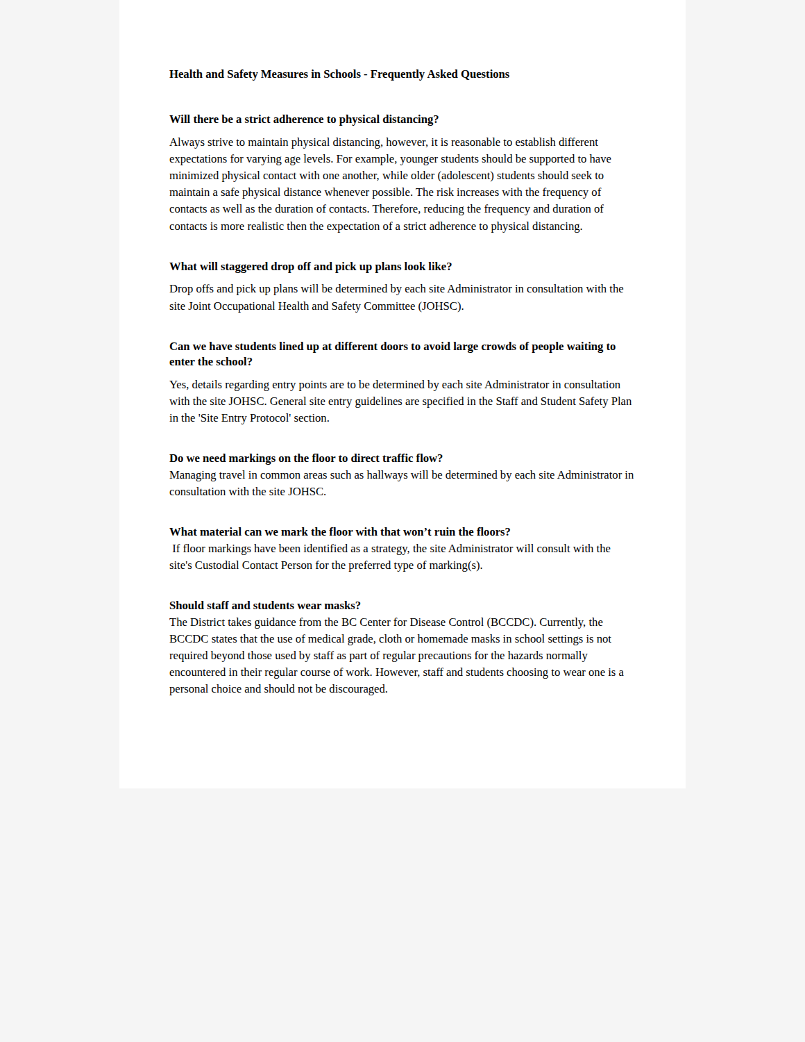Health and Safety Measures in Schools - Frequently Asked Questions
Will there be a strict adherence to physical distancing?
Always strive to maintain physical distancing, however, it is reasonable to establish different expectations for varying age levels. For example, younger students should be supported to have minimized physical contact with one another, while older (adolescent) students should seek to maintain a safe physical distance whenever possible. The risk increases with the frequency of contacts as well as the duration of contacts. Therefore, reducing the frequency and duration of contacts is more realistic then the expectation of a strict adherence to physical distancing.
What will staggered drop off and pick up plans look like?
Drop offs and pick up plans will be determined by each site Administrator in consultation with the site Joint Occupational Health and Safety Committee (JOHSC).
Can we have students lined up at different doors to avoid large crowds of people waiting to enter the school?
Yes, details regarding entry points are to be determined by each site Administrator in consultation with the site JOHSC. General site entry guidelines are specified in the Staff and Student Safety Plan in the 'Site Entry Protocol' section.
Do we need markings on the floor to direct traffic flow?
Managing travel in common areas such as hallways will be determined by each site Administrator in consultation with the site JOHSC.
What material can we mark the floor with that won’t ruin the floors?
If floor markings have been identified as a strategy, the site Administrator will consult with the site's Custodial Contact Person for the preferred type of marking(s).
Should staff and students wear masks?
The District takes guidance from the BC Center for Disease Control (BCCDC). Currently, the BCCDC states that the use of medical grade, cloth or homemade masks in school settings is not required beyond those used by staff as part of regular precautions for the hazards normally encountered in their regular course of work. However, staff and students choosing to wear one is a personal choice and should not be discouraged.